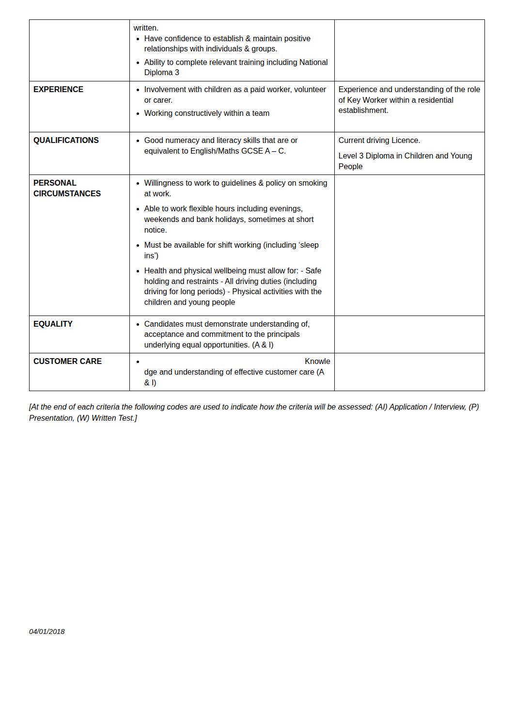| | written. Have confidence to establish & maintain positive relationships with individuals & groups. Ability to complete relevant training including National Diploma 3 | |
| EXPERIENCE | Involvement with children as a paid worker, volunteer or carer. Working constructively within a team | Experience and understanding of the role of Key Worker within a residential establishment. |
| QUALIFICATIONS | Good numeracy and literacy skills that are or equivalent to English/Maths GCSE A – C. | Current driving Licence. Level 3 Diploma in Children and Young People |
| PERSONAL CIRCUMSTANCES | Willingness to work to guidelines & policy on smoking at work. Able to work flexible hours including evenings, weekends and bank holidays, sometimes at short notice. Must be available for shift working (including ‘sleep ins’) Health and physical wellbeing must allow for: - Safe holding and restraints - All driving duties (including driving for long periods) - Physical activities with the children and young people | |
| EQUALITY | Candidates must demonstrate understanding of, acceptance and commitment to the principals underlying equal opportunities. (A & I) | |
| CUSTOMER CARE | Knowle dge and understanding of effective customer care (A & I) | |
[At the end of each criteria the following codes are used to indicate how the criteria will be assessed: (AI) Application / Interview, (P) Presentation, (W) Written Test.]
04/01/2018